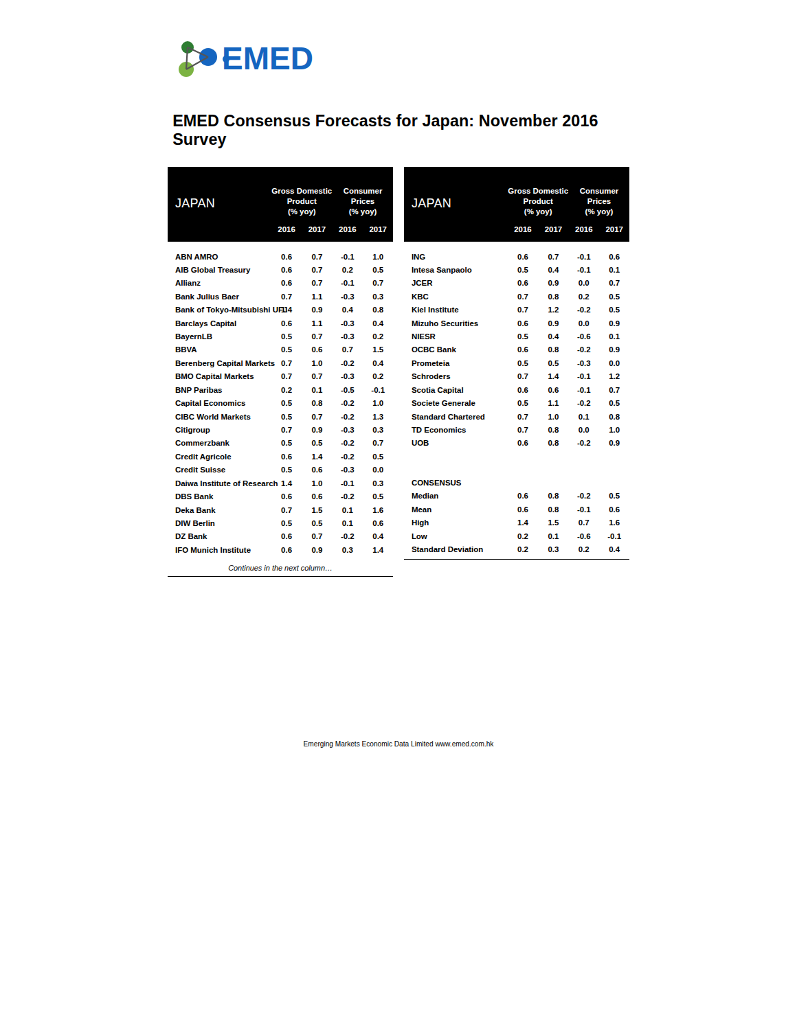EMED
EMED Consensus Forecasts for Japan: November 2016 Survey
| / JAPAN / Gross Domestic Product (% yoy) / Consumer Prices (% yoy) / / 2016 / 2017 / 2016 / 2017 / / ABN AMRO / 0.6 / 0.7 / -0.1 / 1.0 / / AIB Global Treasury / 0.6 / 0.7 / 0.2 / 0.5 / / Allianz / 0.6 / 0.7 / -0.1 / 0.7 / / Bank Julius Baer / 0.7 / 1.1 / -0.3 / 0.3 / / Bank of Tokyo-Mitsubishi UFJ / 1.4 / 0.9 / 0.4 / 0.8 / / Barclays Capital / 0.6 / 1.1 / -0.3 / 0.4 / / BayernLB / 0.5 / 0.7 / -0.3 / 0.2 / / BBVA / 0.5 / 0.6 / 0.7 / 1.5 / / Berenberg Capital Markets / 0.7 / 1.0 / -0.2 / 0.4 / / BMO Capital Markets / 0.7 / 0.7 / -0.3 / 0.2 / / BNP Paribas / 0.2 / 0.1 / -0.5 / -0.1 / / Capital Economics / 0.5 / 0.8 / -0.2 / 1.0 / / CIBC World Markets / 0.5 / 0.7 / -0.2 / 1.3 / / Citigroup / 0.7 / 0.9 / -0.3 / 0.3 / / Commerzbank / 0.5 / 0.5 / -0.2 / 0.7 / / Credit Agricole / 0.6 / 1.4 / -0.2 / 0.5 / / Credit Suisse / 0.5 / 0.6 / -0.3 / 0.0 / / Daiwa Institute of Research / 1.4 / 1.0 / -0.1 / 0.3 / / DBS Bank / 0.6 / 0.6 / -0.2 / 0.5 / / Deka Bank / 0.7 / 1.5 / 0.1 / 1.6 / / DIW Berlin / 0.5 / 0.5 / 0.1 / 0.6 / / DZ Bank / 0.6 / 0.7 / -0.2 / 0.4 / / IFO Munich Institute / 0.6 / 0.9 / 0.3 / 1.4 / / Continues in the next column… / | | / JAPAN / Gross Domestic Product (% yoy) / Consumer Prices (% yoy) / / 2016 / 2017 / 2016 / 2017 / / ING / 0.6 / 0.7 / -0.1 / 0.6 / / Intesa Sanpaolo / 0.5 / 0.4 / -0.1 / 0.1 / / JCER / 0.6 / 0.9 / 0.0 / 0.7 / / KBC / 0.7 / 0.8 / 0.2 / 0.5 / / Kiel Institute / 0.7 / 1.2 / -0.2 / 0.5 / / Mizuho Securities / 0.6 / 0.9 / 0.0 / 0.9 / / NIESR / 0.5 / 0.4 / -0.6 / 0.1 / / OCBC Bank / 0.6 / 0.8 / -0.2 / 0.9 / / Prometeia / 0.5 / 0.5 / -0.3 / 0.0 / / Schroders / 0.7 / 1.4 / -0.1 / 1.2 / / Scotia Capital / 0.6 / 0.6 / -0.1 / 0.7 / / Societe Generale / 0.5 / 1.1 / -0.2 / 0.5 / / Standard Chartered / 0.7 / 1.0 / 0.1 / 0.8 / / TD Economics / 0.7 / 0.8 / 0.0 / 1.0 / / UOB / 0.6 / 0.8 / -0.2 / 0.9 / / CONSENSUS / / / / / / Median / 0.6 / 0.8 / -0.2 / 0.5 / / Mean / 0.6 / 0.8 / -0.1 / 0.6 / / High / 1.4 / 1.5 / 0.7 / 1.6 / / Low / 0.2 / 0.1 / -0.6 / -0.1 / / Standard Deviation / 0.2 / 0.3 / 0.2 / 0.4 / |
Emerging Markets Economic Data Limited www.emed.com.hk